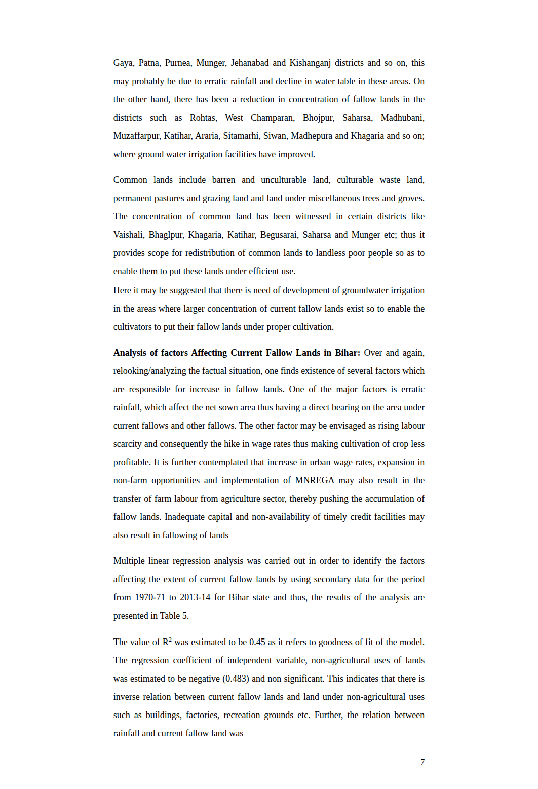Gaya, Patna, Purnea, Munger, Jehanabad and Kishanganj districts and so on, this may probably be due to erratic rainfall and decline in water table in these areas. On the other hand, there has been a reduction in concentration of fallow lands in the districts such as Rohtas, West Champaran, Bhojpur, Saharsa, Madhubani, Muzaffarpur, Katihar, Araria, Sitamarhi, Siwan, Madhepura and Khagaria and so on; where ground water irrigation facilities have improved.
Common lands include barren and unculturable land, culturable waste land, permanent pastures and grazing land and land under miscellaneous trees and groves. The concentration of common land has been witnessed in certain districts like Vaishali, Bhaglpur, Khagaria, Katihar, Begusarai, Saharsa and Munger etc; thus it provides scope for redistribution of common lands to landless poor people so as to enable them to put these lands under efficient use.
Here it may be suggested that there is need of development of groundwater irrigation in the areas where larger concentration of current fallow lands exist so to enable the cultivators to put their fallow lands under proper cultivation.
Analysis of factors Affecting Current Fallow Lands in Bihar: Over and again, relooking/analyzing the factual situation, one finds existence of several factors which are responsible for increase in fallow lands. One of the major factors is erratic rainfall, which affect the net sown area thus having a direct bearing on the area under current fallows and other fallows. The other factor may be envisaged as rising labour scarcity and consequently the hike in wage rates thus making cultivation of crop less profitable. It is further contemplated that increase in urban wage rates, expansion in non-farm opportunities and implementation of MNREGA may also result in the transfer of farm labour from agriculture sector, thereby pushing the accumulation of fallow lands. Inadequate capital and non-availability of timely credit facilities may also result in fallowing of lands
Multiple linear regression analysis was carried out in order to identify the factors affecting the extent of current fallow lands by using secondary data for the period from 1970-71 to 2013-14 for Bihar state and thus, the results of the analysis are presented in Table 5.
The value of R2 was estimated to be 0.45 as it refers to goodness of fit of the model. The regression coefficient of independent variable, non-agricultural uses of lands was estimated to be negative (0.483) and non significant. This indicates that there is inverse relation between current fallow lands and land under non-agricultural uses such as buildings, factories, recreation grounds etc. Further, the relation between rainfall and current fallow land was
7